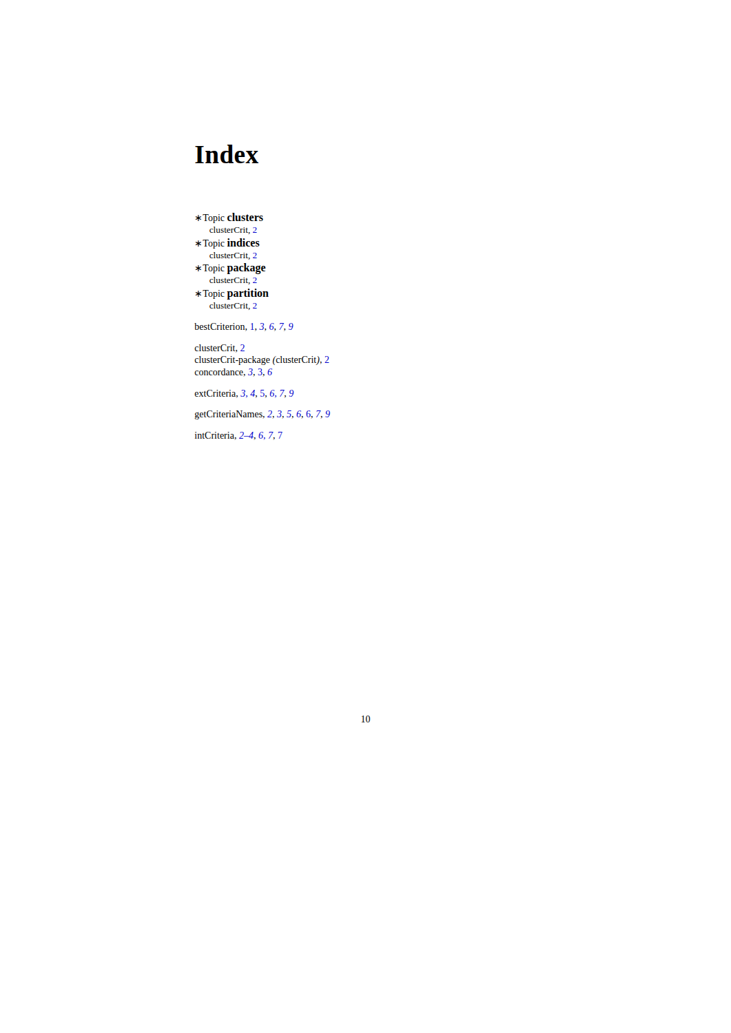Index
∗Topic clusters
clusterCrit, 2
∗Topic indices
clusterCrit, 2
∗Topic package
clusterCrit, 2
∗Topic partition
clusterCrit, 2
bestCriterion, 1, 3, 6, 7, 9
clusterCrit, 2
clusterCrit-package (clusterCrit), 2
concordance, 3, 3, 6
extCriteria, 3, 4, 5, 6, 7, 9
getCriteriaNames, 2, 3, 5, 6, 6, 7, 9
intCriteria, 2–4, 6, 7, 7
10